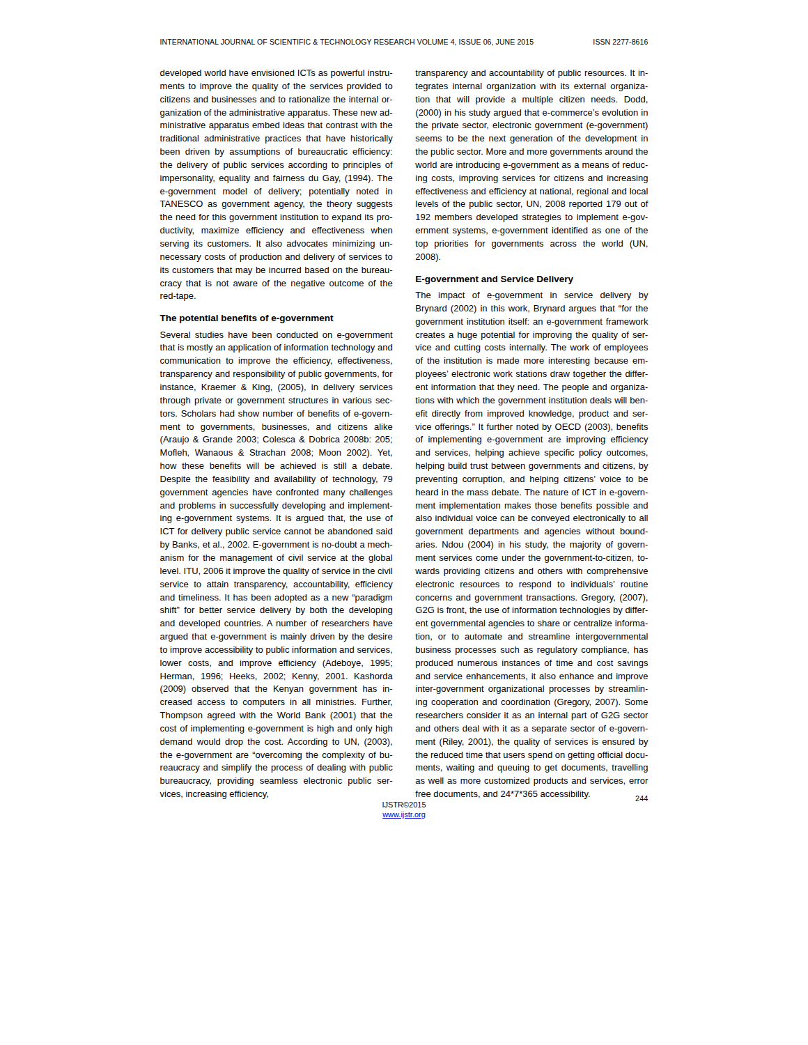INTERNATIONAL JOURNAL OF SCIENTIFIC & TECHNOLOGY RESEARCH VOLUME 4, ISSUE 06, JUNE 2015 ISSN 2277-8616
developed world have envisioned ICTs as powerful instruments to improve the quality of the services provided to citizens and businesses and to rationalize the internal organization of the administrative apparatus. These new administrative apparatus embed ideas that contrast with the traditional administrative practices that have historically been driven by assumptions of bureaucratic efficiency: the delivery of public services according to principles of impersonality, equality and fairness du Gay, (1994). The e-government model of delivery; potentially noted in TANESCO as government agency, the theory suggests the need for this government institution to expand its productivity, maximize efficiency and effectiveness when serving its customers. It also advocates minimizing unnecessary costs of production and delivery of services to its customers that may be incurred based on the bureaucracy that is not aware of the negative outcome of the red-tape.
The potential benefits of e-government
Several studies have been conducted on e-government that is mostly an application of information technology and communication to improve the efficiency, effectiveness, transparency and responsibility of public governments, for instance, Kraemer & King, (2005), in delivery services through private or government structures in various sectors. Scholars had show number of benefits of e-government to governments, businesses, and citizens alike (Araujo & Grande 2003; Colesca & Dobrica 2008b: 205; Mofleh, Wanaous & Strachan 2008; Moon 2002). Yet, how these benefits will be achieved is still a debate. Despite the feasibility and availability of technology, 79 government agencies have confronted many challenges and problems in successfully developing and implementing e-government systems. It is argued that, the use of ICT for delivery public service cannot be abandoned said by Banks, et al., 2002. E-government is no-doubt a mechanism for the management of civil service at the global level. ITU, 2006 it improve the quality of service in the civil service to attain transparency, accountability, efficiency and timeliness. It has been adopted as a new “paradigm shift” for better service delivery by both the developing and developed countries. A number of researchers have argued that e-government is mainly driven by the desire to improve accessibility to public information and services, lower costs, and improve efficiency (Adeboye, 1995; Herman, 1996; Heeks, 2002; Kenny, 2001. Kashorda (2009) observed that the Kenyan government has increased access to computers in all ministries. Further, Thompson agreed with the World Bank (2001) that the cost of implementing e-government is high and only high demand would drop the cost. According to UN, (2003), the e-government are “overcoming the complexity of bureaucracy and simplify the process of dealing with public bureaucracy, providing seamless electronic public services, increasing efficiency,
transparency and accountability of public resources. It integrates internal organization with its external organization that will provide a multiple citizen needs. Dodd, (2000) in his study argued that e-commerce’s evolution in the private sector, electronic government (e-government) seems to be the next generation of the development in the public sector. More and more governments around the world are introducing e-government as a means of reducing costs, improving services for citizens and increasing effectiveness and efficiency at national, regional and local levels of the public sector, UN, 2008 reported 179 out of 192 members developed strategies to implement e-government systems, e-government identified as one of the top priorities for governments across the world (UN, 2008).
E-government and Service Delivery
The impact of e-government in service delivery by Brynard (2002) in this work, Brynard argues that “for the government institution itself: an e-government framework creates a huge potential for improving the quality of service and cutting costs internally. The work of employees of the institution is made more interesting because employees’ electronic work stations draw together the different information that they need. The people and organizations with which the government institution deals will benefit directly from improved knowledge, product and service offerings.” It further noted by OECD (2003), benefits of implementing e-government are improving efficiency and services, helping achieve specific policy outcomes, helping build trust between governments and citizens, by preventing corruption, and helping citizens’ voice to be heard in the mass debate. The nature of ICT in e-government implementation makes those benefits possible and also individual voice can be conveyed electronically to all government departments and agencies without boundaries. Ndou (2004) in his study, the majority of government services come under the government-to-citizen, towards providing citizens and others with comprehensive electronic resources to respond to individuals’ routine concerns and government transactions. Gregory, (2007), G2G is front, the use of information technologies by different governmental agencies to share or centralize information, or to automate and streamline intergovernmental business processes such as regulatory compliance, has produced numerous instances of time and cost savings and service enhancements, it also enhance and improve inter-government organizational processes by streamlining cooperation and coordination (Gregory, 2007). Some researchers consider it as an internal part of G2G sector and others deal with it as a separate sector of e-government (Riley, 2001), the quality of services is ensured by the reduced time that users spend on getting official documents, waiting and queuing to get documents, travelling as well as more customized products and services, error free documents, and 24*7*365 accessibility.
244
IJSTR©2015
www.ijstr.org